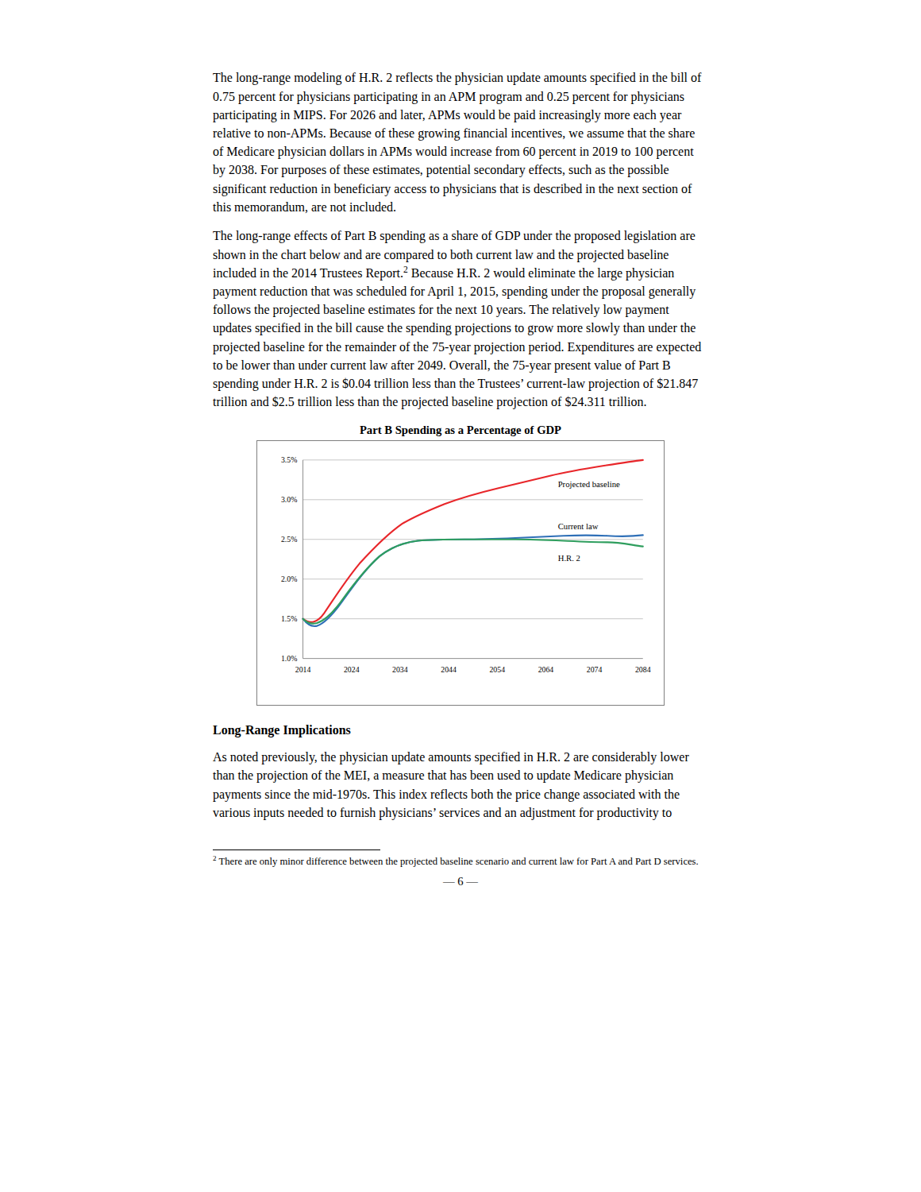The long-range modeling of H.R. 2 reflects the physician update amounts specified in the bill of 0.75 percent for physicians participating in an APM program and 0.25 percent for physicians participating in MIPS. For 2026 and later, APMs would be paid increasingly more each year relative to non-APMs. Because of these growing financial incentives, we assume that the share of Medicare physician dollars in APMs would increase from 60 percent in 2019 to 100 percent by 2038. For purposes of these estimates, potential secondary effects, such as the possible significant reduction in beneficiary access to physicians that is described in the next section of this memorandum, are not included.
The long-range effects of Part B spending as a share of GDP under the proposed legislation are shown in the chart below and are compared to both current law and the projected baseline included in the 2014 Trustees Report.2 Because H.R. 2 would eliminate the large physician payment reduction that was scheduled for April 1, 2015, spending under the proposal generally follows the projected baseline estimates for the next 10 years. The relatively low payment updates specified in the bill cause the spending projections to grow more slowly than under the projected baseline for the remainder of the 75-year projection period. Expenditures are expected to be lower than under current law after 2049. Overall, the 75-year present value of Part B spending under H.R. 2 is $0.04 trillion less than the Trustees’ current-law projection of $21.847 trillion and $2.5 trillion less than the projected baseline projection of $24.311 trillion.
Part B Spending as a Percentage of GDP
3.5% 3.0% 2.5% 2.0% 1.5% 1.0% 2014 2024 2034 2044 2054 2064 2074 2084 Projected baseline Current law H.R. 2
Long-Range Implications
As noted previously, the physician update amounts specified in H.R. 2 are considerably lower than the projection of the MEI, a measure that has been used to update Medicare physician payments since the mid-1970s. This index reflects both the price change associated with the various inputs needed to furnish physicians’ services and an adjustment for productivity to
2 There are only minor difference between the projected baseline scenario and current law for Part A and Part D services.
— 6 —